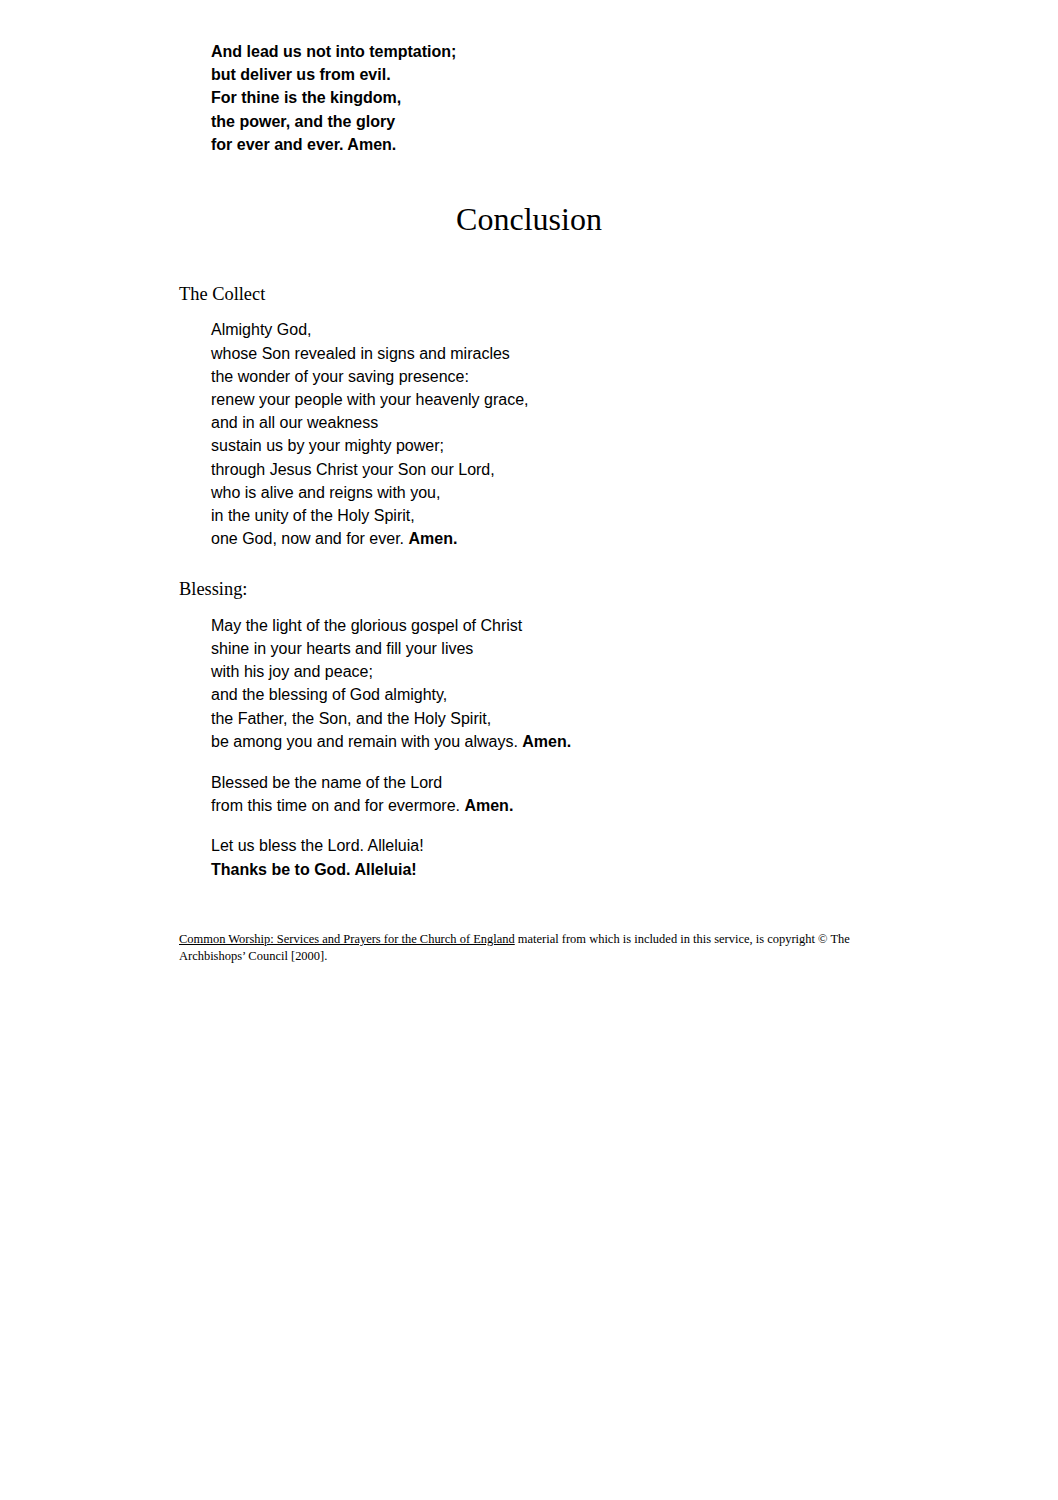And lead us not into temptation;
but deliver us from evil.
For thine is the kingdom,
the power, and the glory
for ever and ever. Amen.
Conclusion
The Collect
Almighty God,
whose Son revealed in signs and miracles
the wonder of your saving presence:
renew your people with your heavenly grace,
and in all our weakness
sustain us by your mighty power;
through Jesus Christ your Son our Lord,
who is alive and reigns with you,
in the unity of the Holy Spirit,
one God, now and for ever. Amen.
Blessing:
May the light of the glorious gospel of Christ
shine in your hearts and fill your lives
with his joy and peace;
and the blessing of God almighty,
the Father, the Son, and the Holy Spirit,
be among you and remain with you always. Amen.
Blessed be the name of the Lord
from this time on and for evermore. Amen.
Let us bless the Lord. Alleluia!
Thanks be to God. Alleluia!
Common Worship: Services and Prayers for the Church of England material from which is included in this service, is copyright © The Archbishops’ Council [2000].